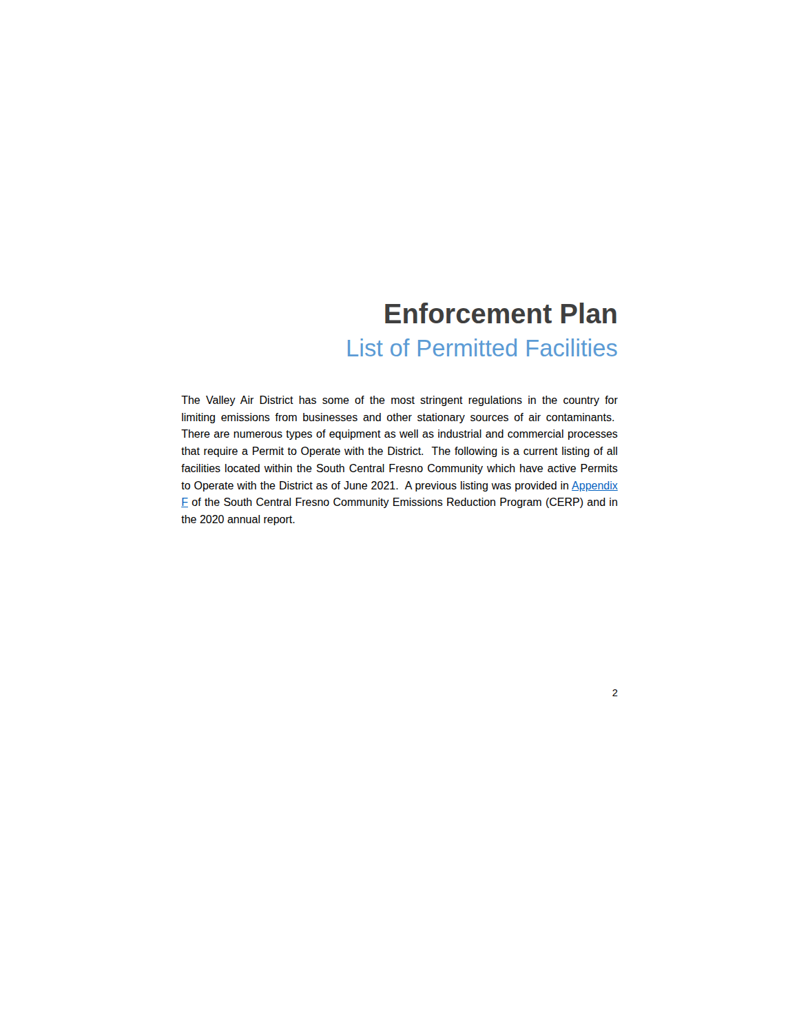Enforcement Plan
List of Permitted Facilities
The Valley Air District has some of the most stringent regulations in the country for limiting emissions from businesses and other stationary sources of air contaminants. There are numerous types of equipment as well as industrial and commercial processes that require a Permit to Operate with the District. The following is a current listing of all facilities located within the South Central Fresno Community which have active Permits to Operate with the District as of June 2021. A previous listing was provided in Appendix F of the South Central Fresno Community Emissions Reduction Program (CERP) and in the 2020 annual report.
2